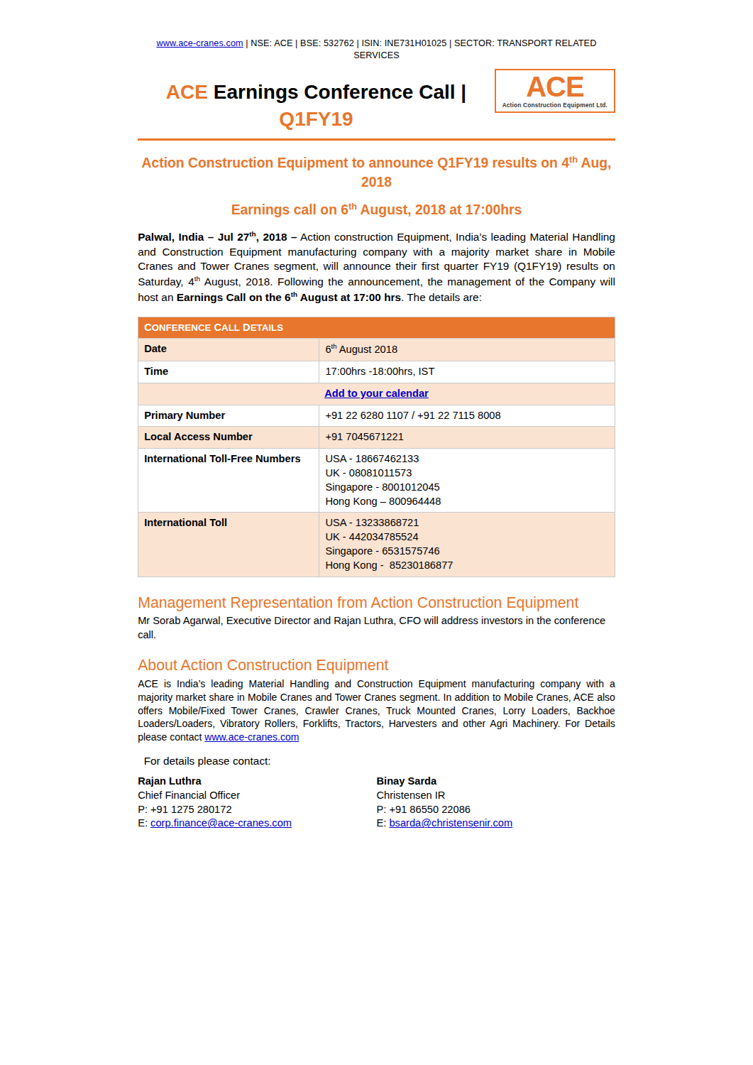www.ace-cranes.com | NSE: ACE | BSE: 532762 | ISIN: INE731H01025 | SECTOR: TRANSPORT RELATED SERVICES
ACE Earnings Conference Call | Q1FY19
ACE
Action Construction Equipment Ltd.
Action Construction Equipment to announce Q1FY19 results on 4th Aug, 2018 Earnings call on 6th August, 2018 at 17:00hrs
Palwal, India – Jul 27th, 2018 – Action construction Equipment, India’s leading Material Handling and Construction Equipment manufacturing company with a majority market share in Mobile Cranes and Tower Cranes segment, will announce their first quarter FY19 (Q1FY19) results on Saturday, 4th August, 2018. Following the announcement, the management of the Company will host an Earnings Call on the 6th August at 17:00 hrs. The details are:
| C ONFERENCE C ALL D ETAILS |
| --- |
| Date | 6 th August 2018 |
| Time | 17:00hrs -18:00hrs, IST |
| Add to your calendar |
| Primary Number | +91 22 6280 1107 / +91 22 7115 8008 |
| Local Access Number | +91 7045671221 |
| International Toll-Free Numbers | USA - 18667462133 UK - 08081011573 Singapore - 8001012045 Hong Kong – 800964448 |
| International Toll | USA - 13233868721 UK - 442034785524 Singapore - 6531575746 Hong Kong - 85230186877 |
Management Representation from Action Construction Equipment
Mr Sorab Agarwal, Executive Director and Rajan Luthra, CFO will address investors in the conference call.
About Action Construction Equipment
ACE is India’s leading Material Handling and Construction Equipment manufacturing company with a majority market share in Mobile Cranes and Tower Cranes segment. In addition to Mobile Cranes, ACE also offers Mobile/Fixed Tower Cranes, Crawler Cranes, Truck Mounted Cranes, Lorry Loaders, Backhoe Loaders/Loaders, Vibratory Rollers, Forklifts, Tractors, Harvesters and other Agri Machinery. For Details please contact www.ace-cranes.com
For details please contact:
| Rajan Luthra Chief Financial Officer P: +91 1275 280172 E: corp.finance@ace-cranes.com | Binay Sarda Christensen IR P: +91 86550 22086 E: bsarda@christensenir.com |